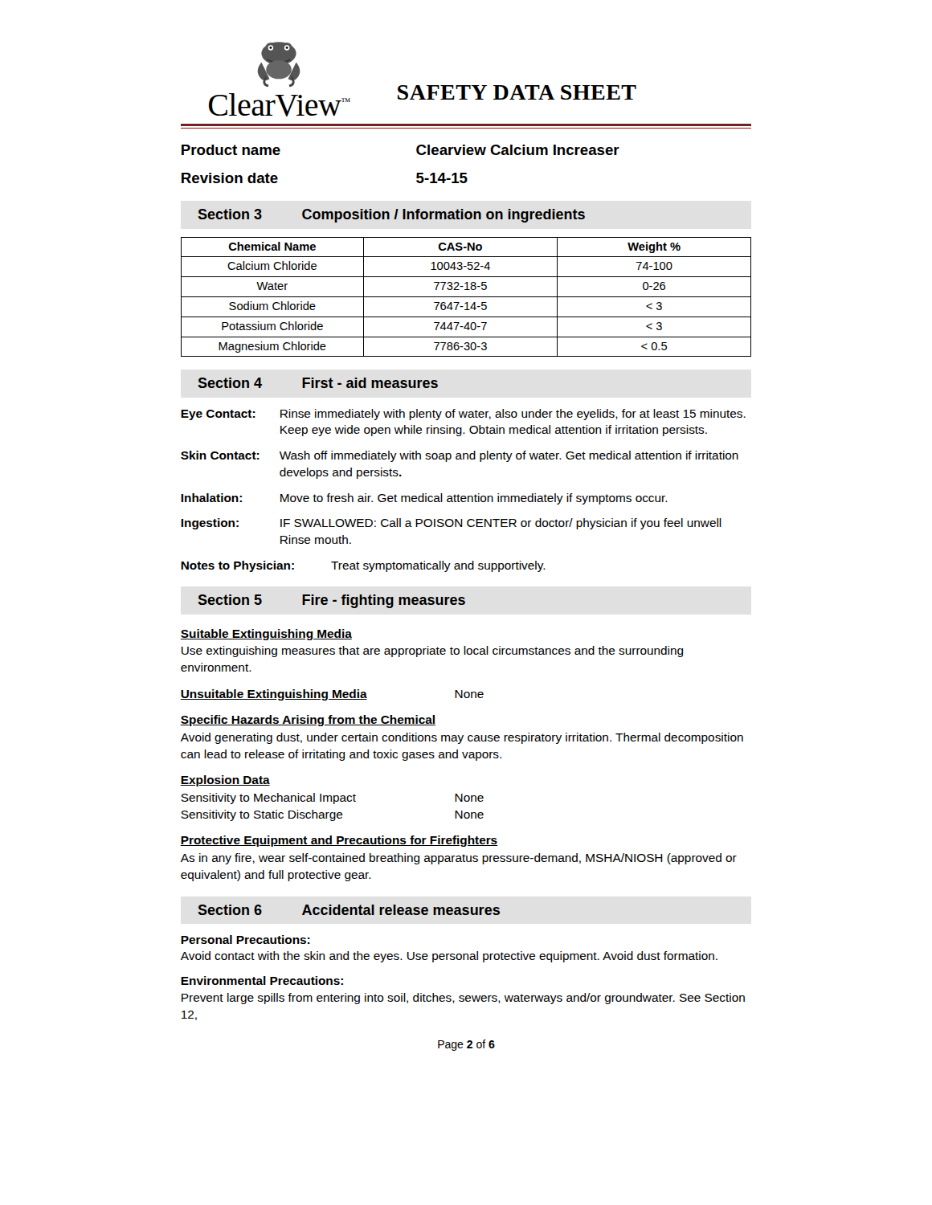ClearView™
SAFETY DATA SHEET
Product name
Clearview Calcium Increaser
Revision date
5-14-15
Section 3
Composition / Information on ingredients
| Chemical Name | CAS-No | Weight % |
| --- | --- | --- |
| Calcium Chloride | 10043-52-4 | 74-100 |
| Water | 7732-18-5 | 0-26 |
| Sodium Chloride | 7647-14-5 | < 3 |
| Potassium Chloride | 7447-40-7 | < 3 |
| Magnesium Chloride | 7786-30-3 | < 0.5 |
Section 4
First - aid measures
Eye Contact:
Rinse immediately with plenty of water, also under the eyelids, for at least 15 minutes. Keep eye wide open while rinsing. Obtain medical attention if irritation persists.
Skin Contact:
Wash off immediately with soap and plenty of water. Get medical attention if irritation develops and persists.
Inhalation:
Move to fresh air. Get medical attention immediately if symptoms occur.
Ingestion:
IF SWALLOWED: Call a POISON CENTER or doctor/ physician if you feel unwell Rinse mouth.
Notes to Physician:
Treat symptomatically and supportively.
Section 5
Fire - fighting measures
Suitable Extinguishing Media
Use extinguishing measures that are appropriate to local circumstances and the surrounding environment.
Unsuitable Extinguishing Media
None
Specific Hazards Arising from the Chemical
Avoid generating dust, under certain conditions may cause respiratory irritation. Thermal decomposition can lead to release of irritating and toxic gases and vapors.
Explosion Data
Sensitivity to Mechanical Impact
None
Sensitivity to Static Discharge
None
Protective Equipment and Precautions for Firefighters
As in any fire, wear self-contained breathing apparatus pressure-demand, MSHA/NIOSH (approved or equivalent) and full protective gear.
Section 6
Accidental release measures
Personal Precautions:
Avoid contact with the skin and the eyes. Use personal protective equipment. Avoid dust formation.
Environmental Precautions:
Prevent large spills from entering into soil, ditches, sewers, waterways and/or groundwater. See Section 12,
Page 2 of 6